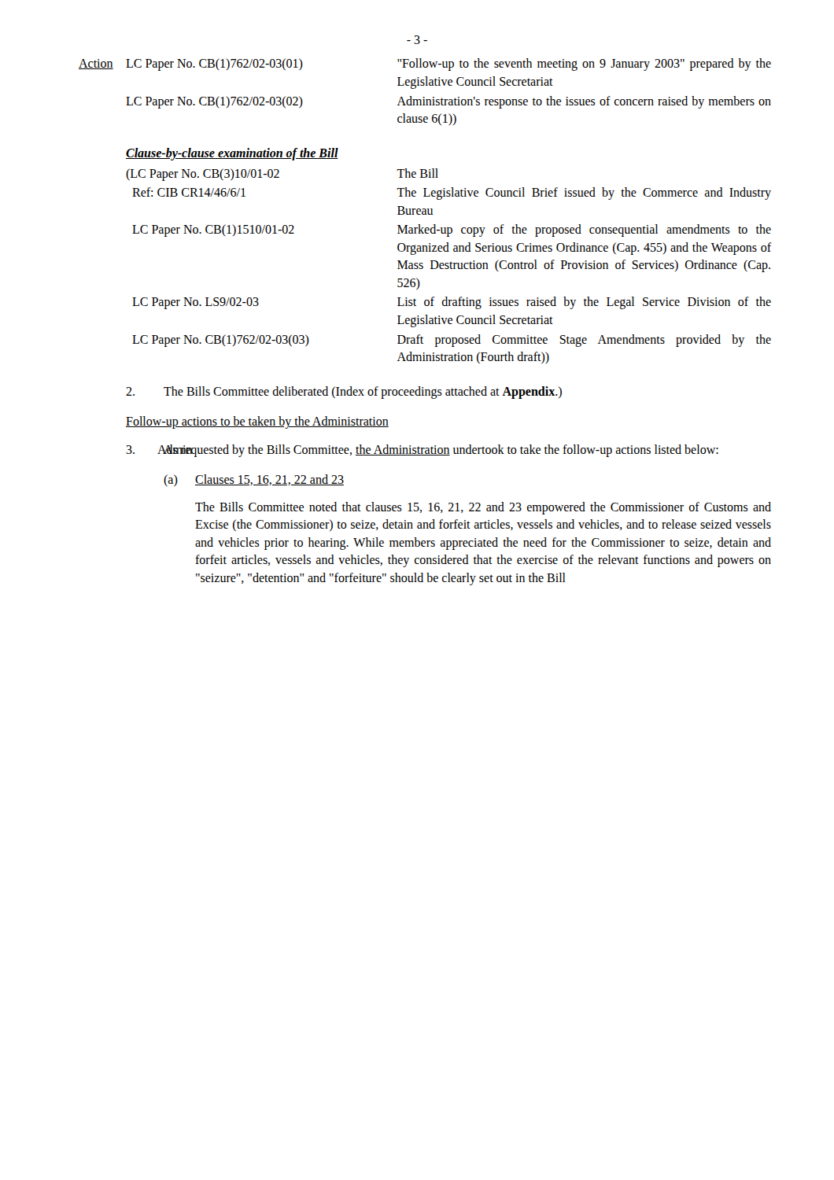- 3 -
Action
| LC Paper No. CB(1)762/02-03(01) | "Follow-up to the seventh meeting on 9 January 2003" prepared by the Legislative Council Secretariat |
| LC Paper No. CB(1)762/02-03(02) | Administration's response to the issues of concern raised by members on clause 6(1)) |
Clause-by-clause examination of the Bill
| (LC Paper No. CB(3)10/01-02 | The Bill |
| Ref: CIB CR14/46/6/1 | The Legislative Council Brief issued by the Commerce and Industry Bureau |
| LC Paper No. CB(1)1510/01-02 | Marked-up copy of the proposed consequential amendments to the Organized and Serious Crimes Ordinance (Cap. 455) and the Weapons of Mass Destruction (Control of Provision of Services) Ordinance (Cap. 526) |
| LC Paper No. LS9/02-03 | List of drafting issues raised by the Legal Service Division of the Legislative Council Secretariat |
| LC Paper No. CB(1)762/02-03(03) | Draft proposed Committee Stage Amendments provided by the Administration (Fourth draft)) |
2.
The Bills Committee deliberated (Index of proceedings attached at Appendix.)
Follow-up actions to be taken by the Administration
Admin
3.
As requested by the Bills Committee, the Administration undertook to take the follow-up actions listed below:
(a)
Clauses 15, 16, 21, 22 and 23
The Bills Committee noted that clauses 15, 16, 21, 22 and 23 empowered the Commissioner of Customs and Excise (the Commissioner) to seize, detain and forfeit articles, vessels and vehicles, and to release seized vessels and vehicles prior to hearing. While members appreciated the need for the Commissioner to seize, detain and forfeit articles, vessels and vehicles, they considered that the exercise of the relevant functions and powers on "seizure", "detention" and "forfeiture" should be clearly set out in the Bill